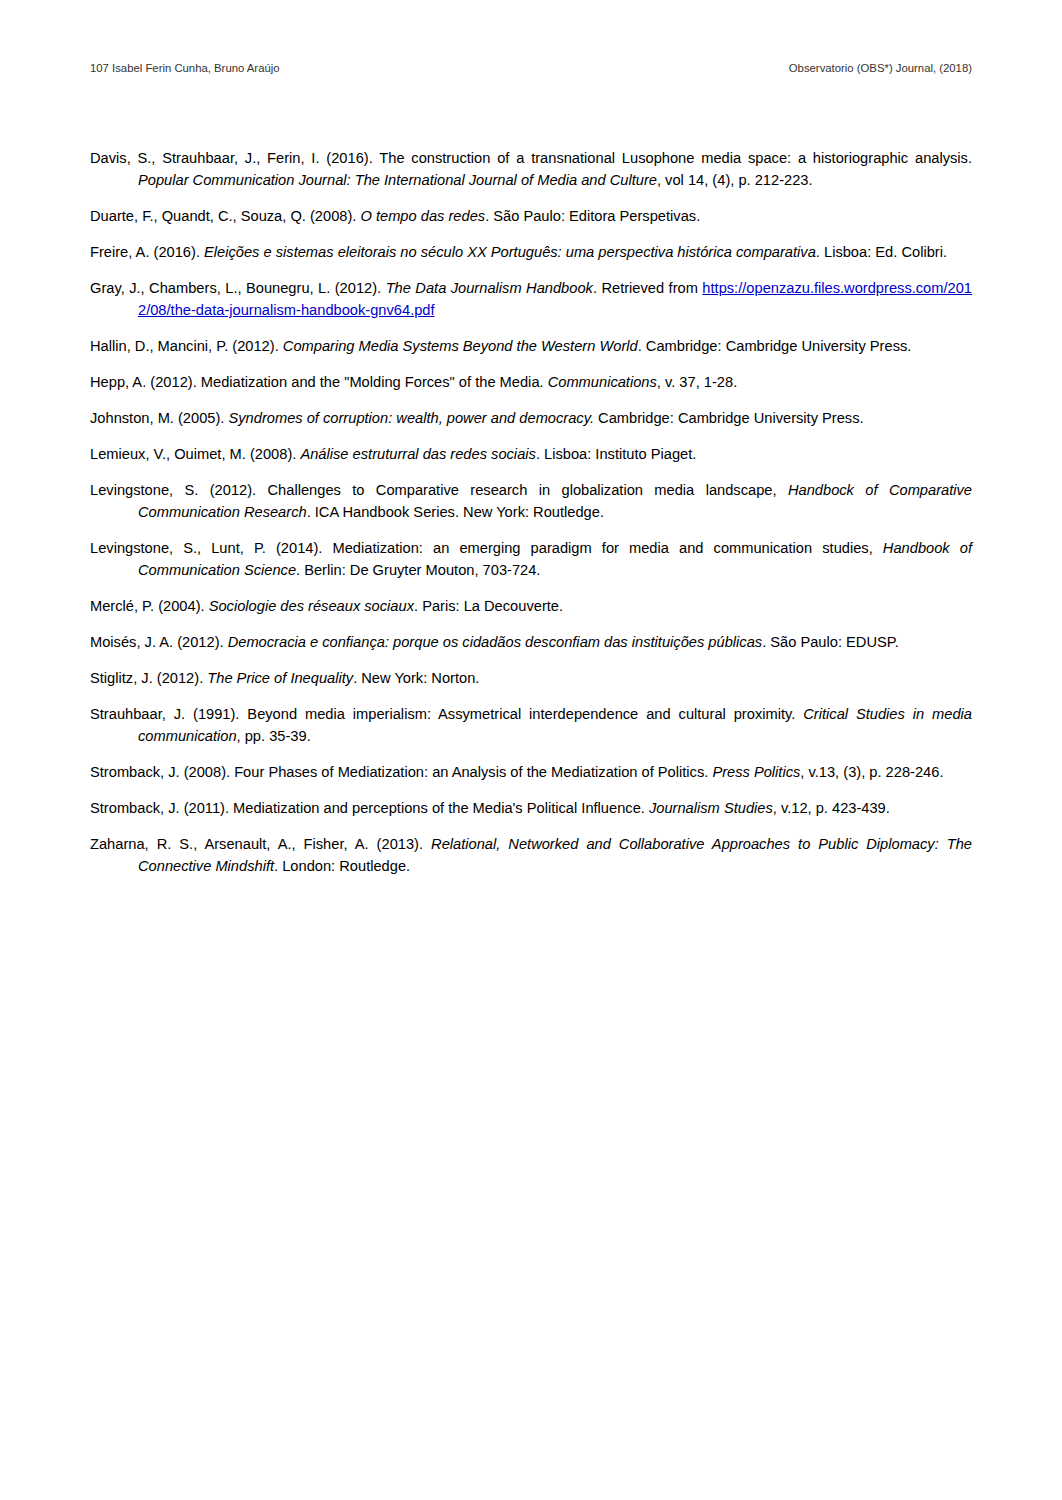107 Isabel Ferin Cunha, Bruno Araújo
Observatorio (OBS*) Journal, (2018)
Davis, S., Strauhbaar, J., Ferin, I. (2016). The construction of a transnational Lusophone media space: a historiographic analysis. Popular Communication Journal: The International Journal of Media and Culture, vol 14, (4), p. 212-223.
Duarte, F., Quandt, C., Souza, Q. (2008). O tempo das redes. São Paulo: Editora Perspetivas.
Freire, A. (2016). Eleições e sistemas eleitorais no século XX Português: uma perspectiva histórica comparativa. Lisboa: Ed. Colibri.
Gray, J., Chambers, L., Bounegru, L. (2012). The Data Journalism Handbook. Retrieved from https://openzazu.files.wordpress.com/2012/08/the-data-journalism-handbook-gnv64.pdf
Hallin, D., Mancini, P. (2012). Comparing Media Systems Beyond the Western World. Cambridge: Cambridge University Press.
Hepp, A. (2012). Mediatization and the "Molding Forces" of the Media. Communications, v. 37, 1-28.
Johnston, M. (2005). Syndromes of corruption: wealth, power and democracy. Cambridge: Cambridge University Press.
Lemieux, V., Ouimet, M. (2008). Análise estruturral das redes sociais. Lisboa: Instituto Piaget.
Levingstone, S. (2012). Challenges to Comparative research in globalization media landscape, Handbock of Comparative Communication Research. ICA Handbook Series. New York: Routledge.
Levingstone, S., Lunt, P. (2014). Mediatization: an emerging paradigm for media and communication studies, Handbook of Communication Science. Berlin: De Gruyter Mouton, 703-724.
Merclé, P. (2004). Sociologie des réseaux sociaux. Paris: La Decouverte.
Moisés, J. A. (2012). Democracia e confiança: porque os cidadãos desconfiam das instituições públicas. São Paulo: EDUSP.
Stiglitz, J. (2012). The Price of Inequality. New York: Norton.
Strauhbaar, J. (1991). Beyond media imperialism: Assymetrical interdependence and cultural proximity. Critical Studies in media communication, pp. 35-39.
Stromback, J. (2008). Four Phases of Mediatization: an Analysis of the Mediatization of Politics. Press Politics, v.13, (3), p. 228-246.
Stromback, J. (2011). Mediatization and perceptions of the Media's Political Influence. Journalism Studies, v.12, p. 423-439.
Zaharna, R. S., Arsenault, A., Fisher, A. (2013). Relational, Networked and Collaborative Approaches to Public Diplomacy: The Connective Mindshift. London: Routledge.